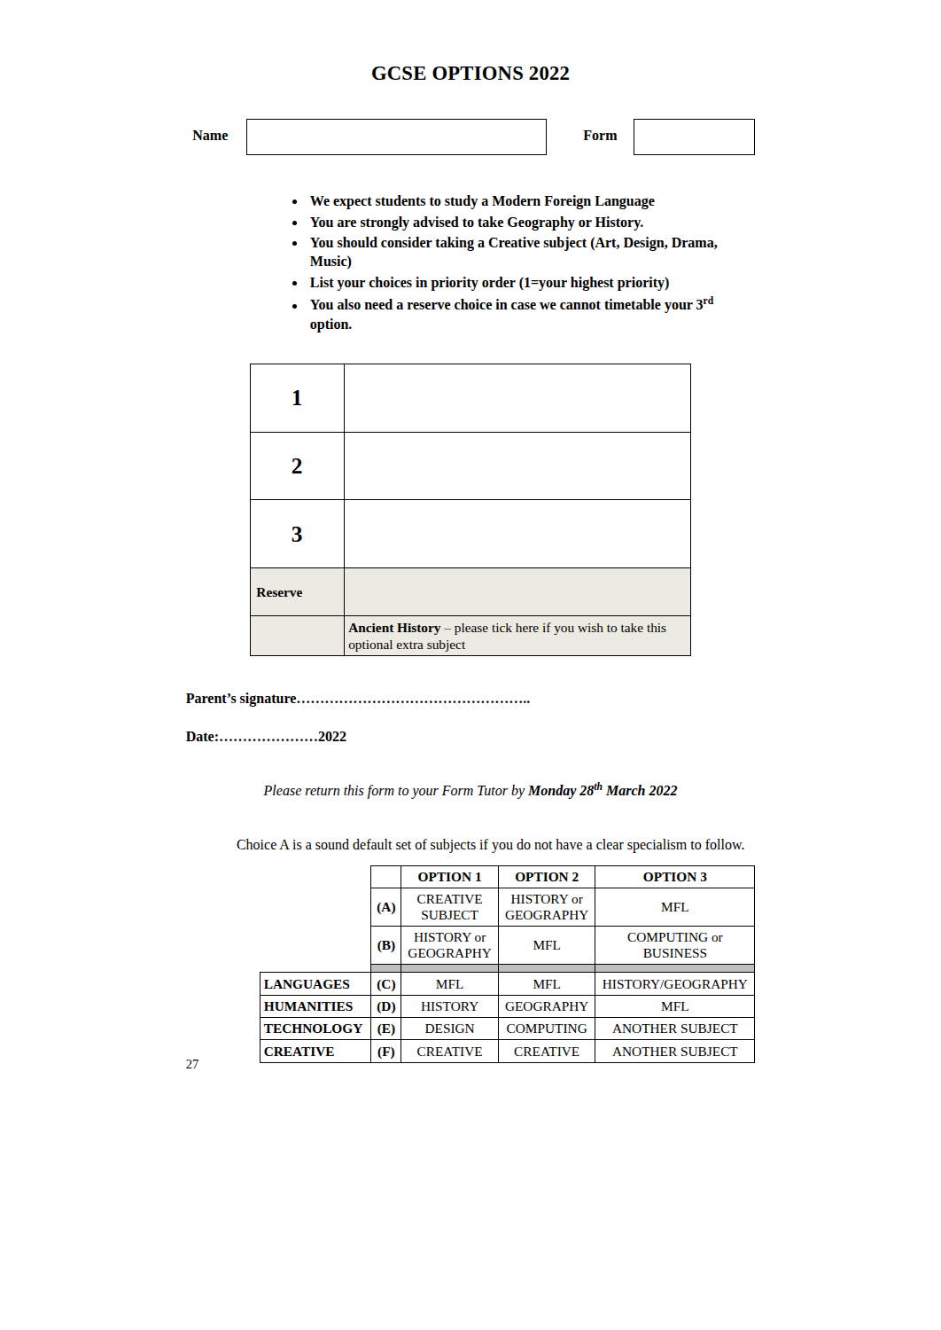GCSE OPTIONS 2022
Name
Form
We expect students to study a Modern Foreign Language
You are strongly advised to take Geography or History.
You should consider taking a Creative subject (Art, Design, Drama, Music)
List your choices in priority order (1=your highest priority)
You also need a reserve choice in case we cannot timetable your 3rd option.
| 1 | |
| 2 | |
| 3 | |
| Reserve | |
| | Ancient History – please tick here if you wish to take this optional extra subject |
Parent’s signature…………………………………………..
Date:…………………2022
Please return this form to your Form Tutor by Monday 28th March 2022
Choice A is a sound default set of subjects if you do not have a clear specialism to follow.
| | | OPTION 1 | OPTION 2 | OPTION 3 |
| | (A) | CREATIVE SUBJECT | HISTORY or GEOGRAPHY | MFL |
| | (B) | HISTORY or GEOGRAPHY | MFL | COMPUTING or BUSINESS |
| LANGUAGES | (C) | MFL | MFL | HISTORY/GEOGRAPHY |
| HUMANITIES | (D) | HISTORY | GEOGRAPHY | MFL |
| TECHNOLOGY | (E) | DESIGN | COMPUTING | ANOTHER SUBJECT |
| CREATIVE | (F) | CREATIVE | CREATIVE | ANOTHER SUBJECT |
27